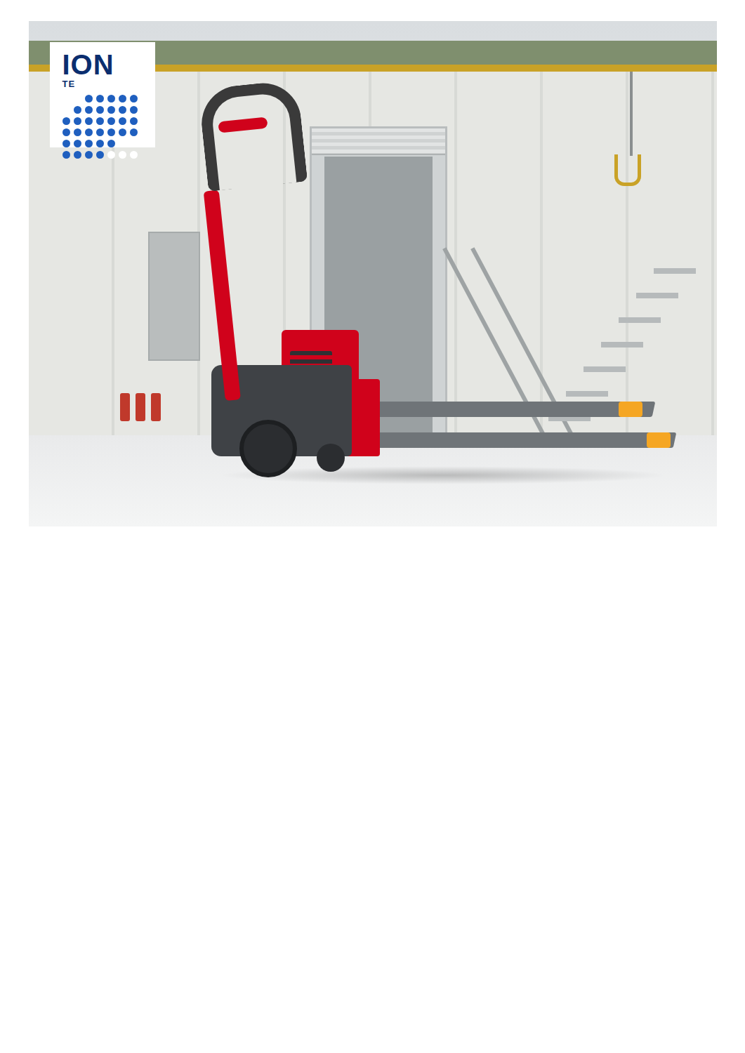MT12
ION
TE